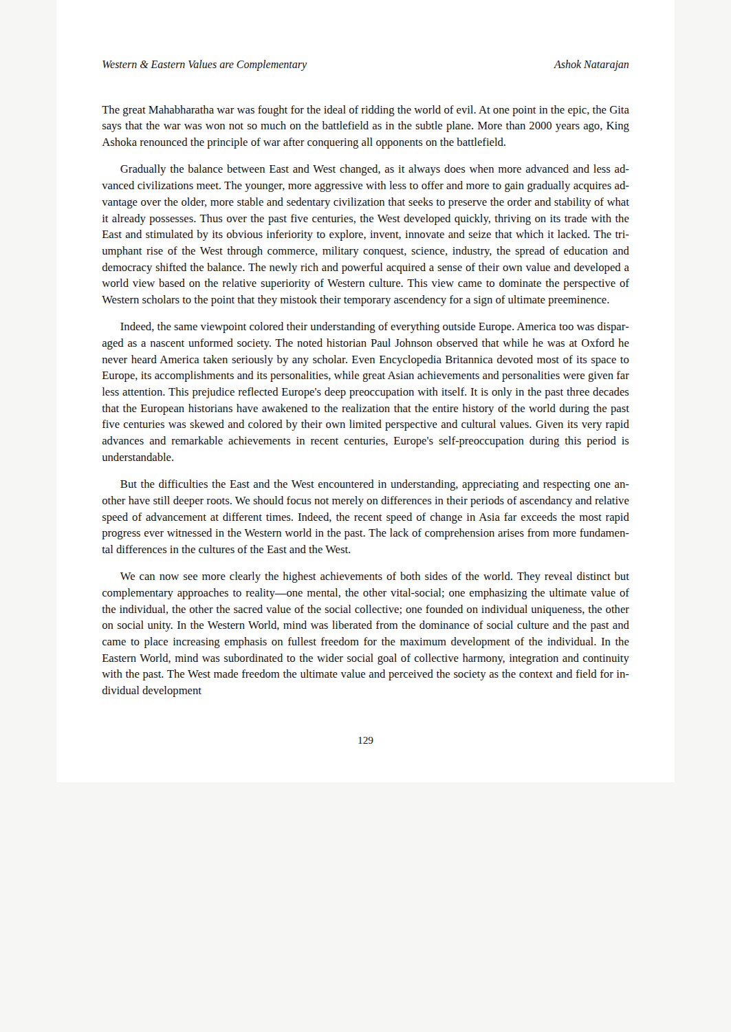Western & Eastern Values are Complementary Ashok Natarajan
The great Mahabharatha war was fought for the ideal of ridding the world of evil. At one point in the epic, the Gita says that the war was won not so much on the battlefield as in the subtle plane. More than 2000 years ago, King Ashoka renounced the principle of war after conquering all opponents on the battlefield.
Gradually the balance between East and West changed, as it always does when more advanced and less advanced civilizations meet. The younger, more aggressive with less to offer and more to gain gradually acquires advantage over the older, more stable and sedentary civilization that seeks to preserve the order and stability of what it already possesses. Thus over the past five centuries, the West developed quickly, thriving on its trade with the East and stimulated by its obvious inferiority to explore, invent, innovate and seize that which it lacked. The triumphant rise of the West through commerce, military conquest, science, industry, the spread of education and democracy shifted the balance. The newly rich and powerful acquired a sense of their own value and developed a world view based on the relative superiority of Western culture. This view came to dominate the perspective of Western scholars to the point that they mistook their temporary ascendency for a sign of ultimate preeminence.
Indeed, the same viewpoint colored their understanding of everything outside Europe. America too was disparaged as a nascent unformed society. The noted historian Paul Johnson observed that while he was at Oxford he never heard America taken seriously by any scholar. Even Encyclopedia Britannica devoted most of its space to Europe, its accomplishments and its personalities, while great Asian achievements and personalities were given far less attention. This prejudice reflected Europe's deep preoccupation with itself. It is only in the past three decades that the European historians have awakened to the realization that the entire history of the world during the past five centuries was skewed and colored by their own limited perspective and cultural values. Given its very rapid advances and remarkable achievements in recent centuries, Europe's self-preoccupation during this period is understandable.
But the difficulties the East and the West encountered in understanding, appreciating and respecting one another have still deeper roots. We should focus not merely on differences in their periods of ascendancy and relative speed of advancement at different times. Indeed, the recent speed of change in Asia far exceeds the most rapid progress ever witnessed in the Western world in the past. The lack of comprehension arises from more fundamental differences in the cultures of the East and the West.
We can now see more clearly the highest achievements of both sides of the world. They reveal distinct but complementary approaches to reality—one mental, the other vital-social; one emphasizing the ultimate value of the individual, the other the sacred value of the social collective; one founded on individual uniqueness, the other on social unity. In the Western World, mind was liberated from the dominance of social culture and the past and came to place increasing emphasis on fullest freedom for the maximum development of the individual. In the Eastern World, mind was subordinated to the wider social goal of collective harmony, integration and continuity with the past. The West made freedom the ultimate value and perceived the society as the context and field for individual development
129